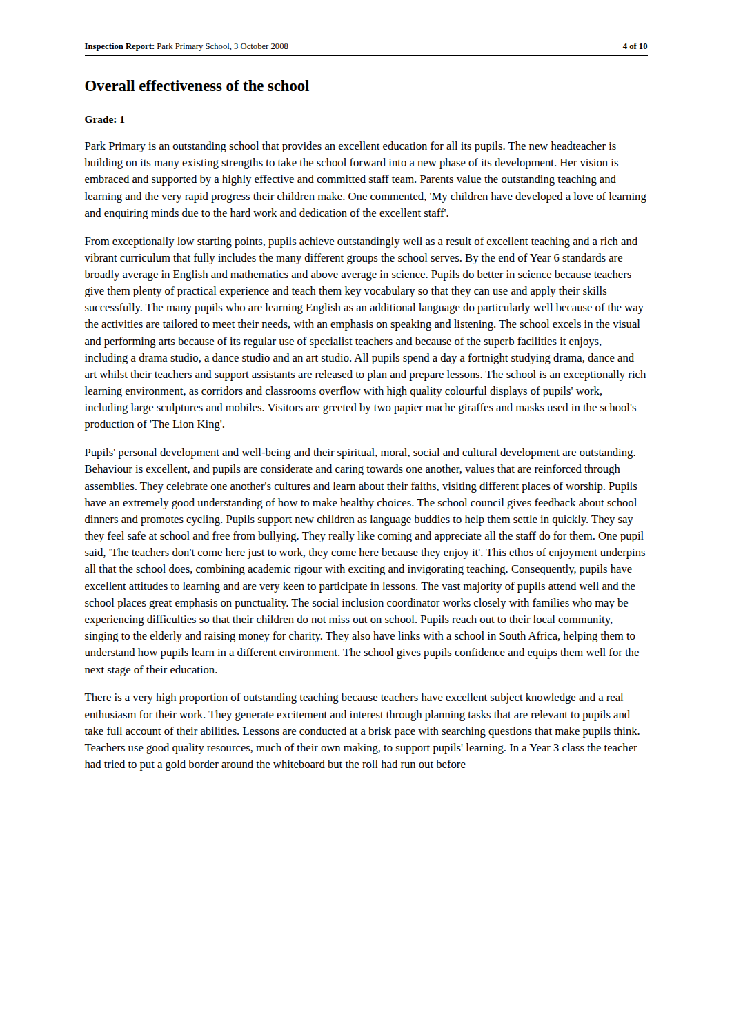Inspection Report: Park Primary School, 3 October 2008 4 of 10
Overall effectiveness of the school
Grade: 1
Park Primary is an outstanding school that provides an excellent education for all its pupils. The new headteacher is building on its many existing strengths to take the school forward into a new phase of its development. Her vision is embraced and supported by a highly effective and committed staff team. Parents value the outstanding teaching and learning and the very rapid progress their children make. One commented, 'My children have developed a love of learning and enquiring minds due to the hard work and dedication of the excellent staff'.
From exceptionally low starting points, pupils achieve outstandingly well as a result of excellent teaching and a rich and vibrant curriculum that fully includes the many different groups the school serves. By the end of Year 6 standards are broadly average in English and mathematics and above average in science. Pupils do better in science because teachers give them plenty of practical experience and teach them key vocabulary so that they can use and apply their skills successfully. The many pupils who are learning English as an additional language do particularly well because of the way the activities are tailored to meet their needs, with an emphasis on speaking and listening. The school excels in the visual and performing arts because of its regular use of specialist teachers and because of the superb facilities it enjoys, including a drama studio, a dance studio and an art studio. All pupils spend a day a fortnight studying drama, dance and art whilst their teachers and support assistants are released to plan and prepare lessons. The school is an exceptionally rich learning environment, as corridors and classrooms overflow with high quality colourful displays of pupils' work, including large sculptures and mobiles. Visitors are greeted by two papier mache giraffes and masks used in the school's production of 'The Lion King'.
Pupils' personal development and well-being and their spiritual, moral, social and cultural development are outstanding. Behaviour is excellent, and pupils are considerate and caring towards one another, values that are reinforced through assemblies. They celebrate one another's cultures and learn about their faiths, visiting different places of worship. Pupils have an extremely good understanding of how to make healthy choices. The school council gives feedback about school dinners and promotes cycling. Pupils support new children as language buddies to help them settle in quickly. They say they feel safe at school and free from bullying. They really like coming and appreciate all the staff do for them. One pupil said, 'The teachers don't come here just to work, they come here because they enjoy it'. This ethos of enjoyment underpins all that the school does, combining academic rigour with exciting and invigorating teaching. Consequently, pupils have excellent attitudes to learning and are very keen to participate in lessons. The vast majority of pupils attend well and the school places great emphasis on punctuality. The social inclusion coordinator works closely with families who may be experiencing difficulties so that their children do not miss out on school. Pupils reach out to their local community, singing to the elderly and raising money for charity. They also have links with a school in South Africa, helping them to understand how pupils learn in a different environment. The school gives pupils confidence and equips them well for the next stage of their education.
There is a very high proportion of outstanding teaching because teachers have excellent subject knowledge and a real enthusiasm for their work. They generate excitement and interest through planning tasks that are relevant to pupils and take full account of their abilities. Lessons are conducted at a brisk pace with searching questions that make pupils think. Teachers use good quality resources, much of their own making, to support pupils' learning. In a Year 3 class the teacher had tried to put a gold border around the whiteboard but the roll had run out before